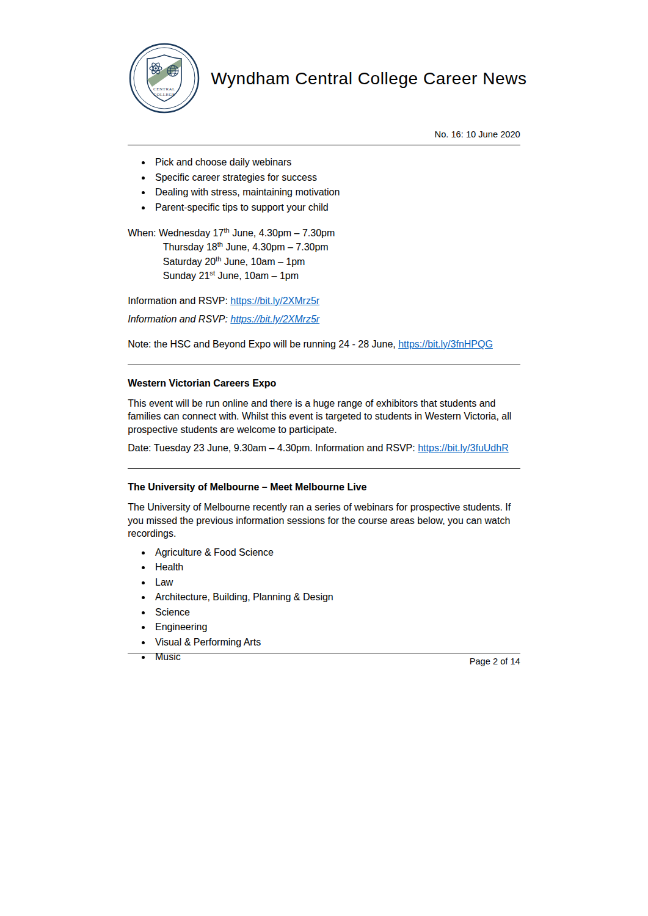CENTRAL COLLEGE
Wyndham Central College Career News
No. 16: 10 June 2020
Pick and choose daily webinars
Specific career strategies for success
Dealing with stress, maintaining motivation
Parent-specific tips to support your child
When: Wednesday 17th June, 4.30pm – 7.30pm
Thursday 18th June, 4.30pm – 7.30pm
Saturday 20th June, 10am – 1pm
Sunday 21st June, 10am – 1pm
Information and RSVP: https://bit.ly/2XMrz5r
Information and RSVP: https://bit.ly/2XMrz5r
Note: the HSC and Beyond Expo will be running 24 - 28 June, https://bit.ly/3fnHPQG
Western Victorian Careers Expo
This event will be run online and there is a huge range of exhibitors that students and families can connect with. Whilst this event is targeted to students in Western Victoria, all prospective students are welcome to participate.
Date: Tuesday 23 June, 9.30am – 4.30pm. Information and RSVP: https://bit.ly/3fuUdhR
The University of Melbourne – Meet Melbourne Live
The University of Melbourne recently ran a series of webinars for prospective students. If you missed the previous information sessions for the course areas below, you can watch recordings.
Agriculture & Food Science
Health
Law
Architecture, Building, Planning & Design
Science
Engineering
Visual & Performing Arts
Music
Page 2 of 14